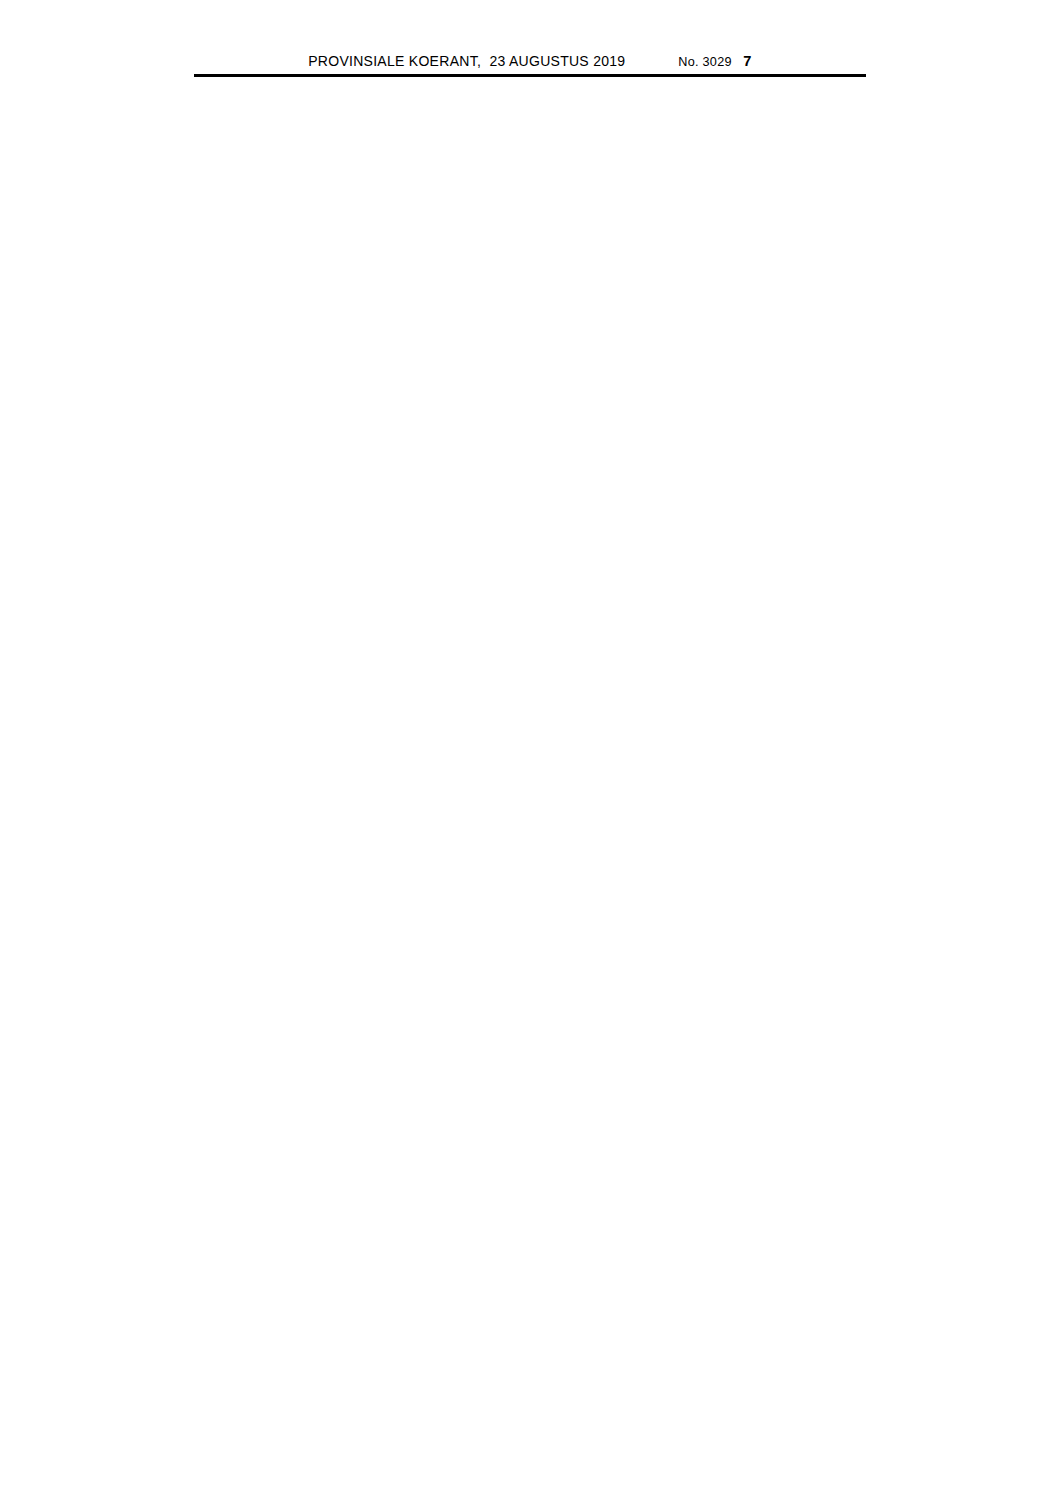Provinsiale Koerant, 23 Augustus 2019 No. 30297